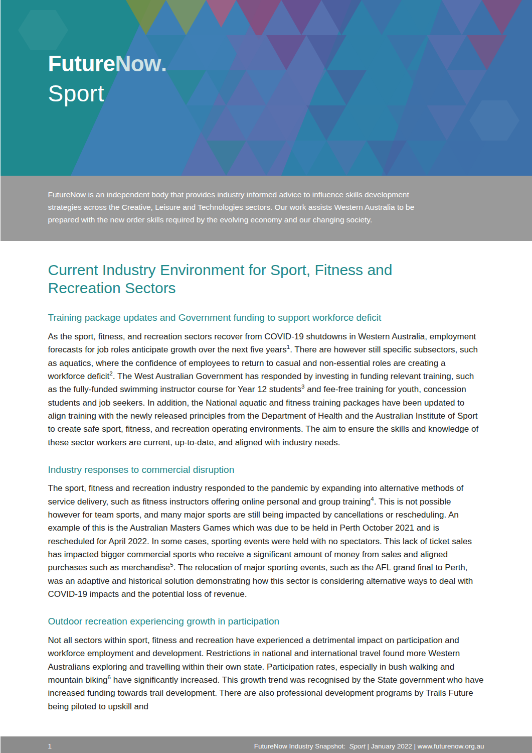FutureNow.
Sport
FutureNow is an independent body that provides industry informed advice to influence skills development strategies across the Creative, Leisure and Technologies sectors. Our work assists Western Australia to be prepared with the new order skills required by the evolving economy and our changing society.
Current Industry Environment for Sport, Fitness and Recreation Sectors
Training package updates and Government funding to support workforce deficit
As the sport, fitness, and recreation sectors recover from COVID-19 shutdowns in Western Australia, employment forecasts for job roles anticipate growth over the next five years1. There are however still specific subsectors, such as aquatics, where the confidence of employees to return to casual and non-essential roles are creating a workforce deficit2. The West Australian Government has responded by investing in funding relevant training, such as the fully-funded swimming instructor course for Year 12 students3 and fee-free training for youth, concession students and job seekers. In addition, the National aquatic and fitness training packages have been updated to align training with the newly released principles from the Department of Health and the Australian Institute of Sport to create safe sport, fitness, and recreation operating environments. The aim to ensure the skills and knowledge of these sector workers are current, up-to-date, and aligned with industry needs.
Industry responses to commercial disruption
The sport, fitness and recreation industry responded to the pandemic by expanding into alternative methods of service delivery, such as fitness instructors offering online personal and group training4. This is not possible however for team sports, and many major sports are still being impacted by cancellations or rescheduling. An example of this is the Australian Masters Games which was due to be held in Perth October 2021 and is rescheduled for April 2022. In some cases, sporting events were held with no spectators. This lack of ticket sales has impacted bigger commercial sports who receive a significant amount of money from sales and aligned purchases such as merchandise5. The relocation of major sporting events, such as the AFL grand final to Perth, was an adaptive and historical solution demonstrating how this sector is considering alternative ways to deal with COVID-19 impacts and the potential loss of revenue.
Outdoor recreation experiencing growth in participation
Not all sectors within sport, fitness and recreation have experienced a detrimental impact on participation and workforce employment and development. Restrictions in national and international travel found more Western Australians exploring and travelling within their own state. Participation rates, especially in bush walking and mountain biking6 have significantly increased. This growth trend was recognised by the State government who have increased funding towards trail development. There are also professional development programs by Trails Future being piloted to upskill and
1 FutureNow Industry Snapshot: Sport | January 2022 | www.futurenow.org.au